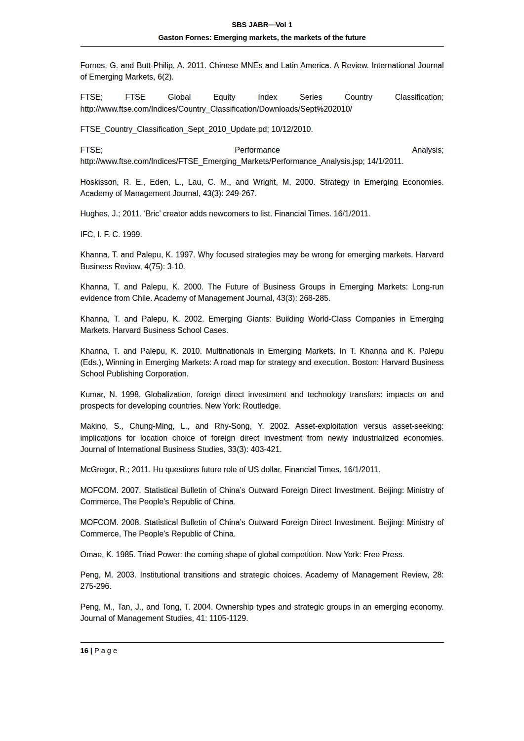SBS JABR—Vol 1 Gaston Fornes: Emerging markets, the markets of the future
Fornes, G. and Butt-Philip, A. 2011. Chinese MNEs and Latin America. A Review. International Journal of Emerging Markets, 6(2).
FTSE; FTSE Global Equity Index Series Country Classification; http://www.ftse.com/Indices/Country_Classification/Downloads/Sept%202010/
FTSE_Country_Classification_Sept_2010_Update.pd; 10/12/2010.
FTSE; Performance Analysis; http://www.ftse.com/Indices/FTSE_Emerging_Markets/Performance_Analysis.jsp; 14/1/2011.
Hoskisson, R. E., Eden, L., Lau, C. M., and Wright, M. 2000. Strategy in Emerging Economies. Academy of Management Journal, 43(3): 249-267.
Hughes, J.; 2011. ‘Bric’ creator adds newcomers to list. Financial Times. 16/1/2011.
IFC, I. F. C. 1999.
Khanna, T. and Palepu, K. 1997. Why focused strategies may be wrong for emerging markets. Harvard Business Review, 4(75): 3-10.
Khanna, T. and Palepu, K. 2000. The Future of Business Groups in Emerging Markets: Long-run evidence from Chile. Academy of Management Journal, 43(3): 268-285.
Khanna, T. and Palepu, K. 2002. Emerging Giants: Building World-Class Companies in Emerging Markets. Harvard Business School Cases.
Khanna, T. and Palepu, K. 2010. Multinationals in Emerging Markets. In T. Khanna and K. Palepu (Eds.), Winning in Emerging Markets: A road map for strategy and execution. Boston: Harvard Business School Publishing Corporation.
Kumar, N. 1998. Globalization, foreign direct investment and technology transfers: impacts on and prospects for developing countries. New York: Routledge.
Makino, S., Chung-Ming, L., and Rhy-Song, Y. 2002. Asset-exploitation versus asset-seeking: implications for location choice of foreign direct investment from newly industrialized economies. Journal of International Business Studies, 33(3): 403-421.
McGregor, R.; 2011. Hu questions future role of US dollar. Financial Times. 16/1/2011.
MOFCOM. 2007. Statistical Bulletin of China’s Outward Foreign Direct Investment. Beijing: Ministry of Commerce, The People's Republic of China.
MOFCOM. 2008. Statistical Bulletin of China’s Outward Foreign Direct Investment. Beijing: Ministry of Commerce, The People's Republic of China.
Omae, K. 1985. Triad Power: the coming shape of global competition. New York: Free Press.
Peng, M. 2003. Institutional transitions and strategic choices. Academy of Management Review, 28: 275-296.
Peng, M., Tan, J., and Tong, T. 2004. Ownership types and strategic groups in an emerging economy. Journal of Management Studies, 41: 1105-1129.
16 | P a g e